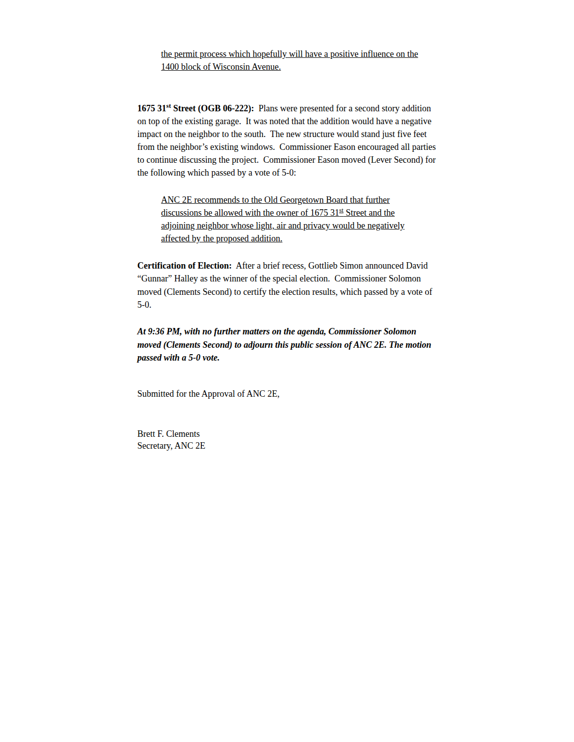the permit process which hopefully will have a positive influence on the 1400 block of Wisconsin Avenue.
1675 31st Street (OGB 06-222): Plans were presented for a second story addition on top of the existing garage. It was noted that the addition would have a negative impact on the neighbor to the south. The new structure would stand just five feet from the neighbor’s existing windows. Commissioner Eason encouraged all parties to continue discussing the project. Commissioner Eason moved (Lever Second) for the following which passed by a vote of 5-0:
ANC 2E recommends to the Old Georgetown Board that further discussions be allowed with the owner of 1675 31st Street and the adjoining neighbor whose light, air and privacy would be negatively affected by the proposed addition.
Certification of Election: After a brief recess, Gottlieb Simon announced David “Gunnar” Halley as the winner of the special election. Commissioner Solomon moved (Clements Second) to certify the election results, which passed by a vote of 5-0.
At 9:36 PM, with no further matters on the agenda, Commissioner Solomon moved (Clements Second) to adjourn this public session of ANC 2E. The motion passed with a 5-0 vote.
Submitted for the Approval of ANC 2E,
Brett F. Clements
Secretary, ANC 2E